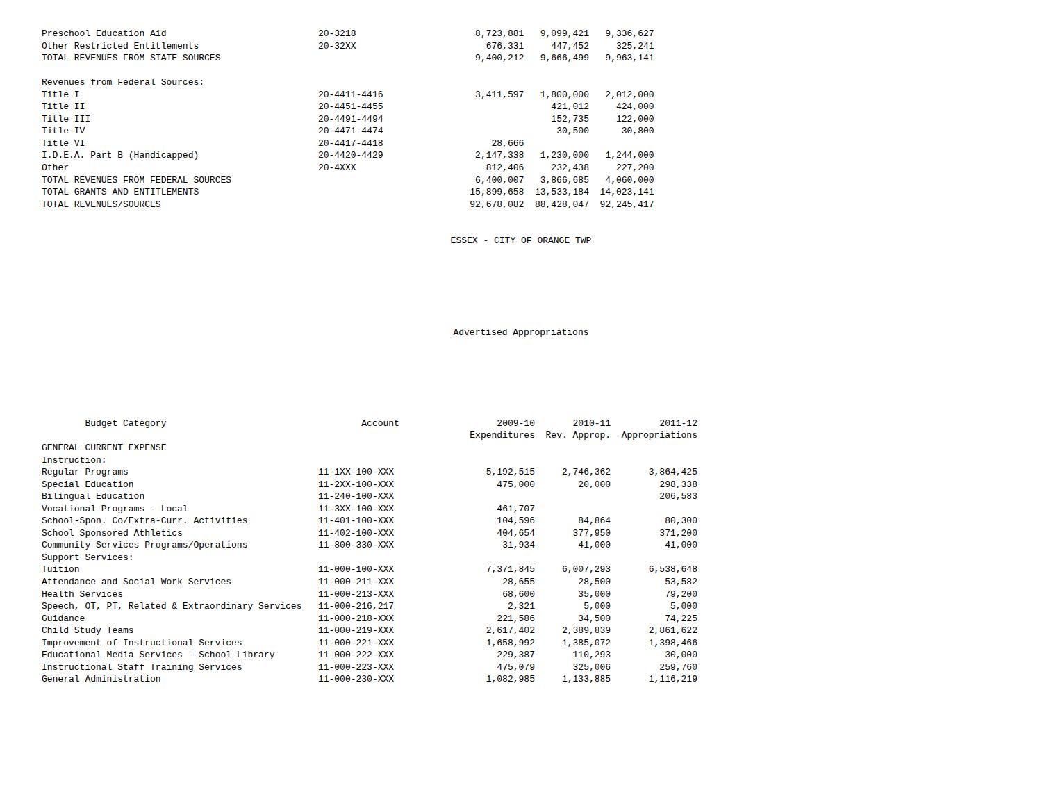| Preschool Education Aid | 20-3218 | 8,723,881 | 9,099,421 | 9,336,627 |
| Other Restricted Entitlements | 20-32XX | 676,331 | 447,452 | 325,241 |
| TOTAL REVENUES FROM STATE SOURCES | | 9,400,212 | 9,666,499 | 9,963,141 |
| Revenues from Federal Sources: | | | | |
| Title I | 20-4411-4416 | 3,411,597 | 1,800,000 | 2,012,000 |
| Title II | 20-4451-4455 | | 421,012 | 424,000 |
| Title III | 20-4491-4494 | | 152,735 | 122,000 |
| Title IV | 20-4471-4474 | | 30,500 | 30,800 |
| Title VI | 20-4417-4418 | 28,666 | | |
| I.D.E.A. Part B (Handicapped) | 20-4420-4429 | 2,147,338 | 1,230,000 | 1,244,000 |
| Other | 20-4XXX | 812,406 | 232,438 | 227,200 |
| TOTAL REVENUES FROM FEDERAL SOURCES | | 6,400,007 | 3,866,685 | 4,060,000 |
| TOTAL GRANTS AND ENTITLEMENTS | | 15,899,658 | 13,533,184 | 14,023,141 |
| TOTAL REVENUES/SOURCES | | 92,678,082 | 88,428,047 | 92,245,417 |
ESSEX - CITY OF ORANGE TWP
Advertised Appropriations
| Budget Category | Account | 2009-10 | 2010-11 | 2011-12 |
| | | Expenditures | Rev. Approp. | Appropriations |
| GENERAL CURRENT EXPENSE | | | | |
| Instruction: | | | | |
| Regular Programs | 11-1XX-100-XXX | 5,192,515 | 2,746,362 | 3,864,425 |
| Special Education | 11-2XX-100-XXX | 475,000 | 20,000 | 298,338 |
| Bilingual Education | 11-240-100-XXX | | | 206,583 |
| Vocational Programs - Local | 11-3XX-100-XXX | 461,707 | | |
| School-Spon. Co/Extra-Curr. Activities | 11-401-100-XXX | 104,596 | 84,864 | 80,300 |
| School Sponsored Athletics | 11-402-100-XXX | 404,654 | 377,950 | 371,200 |
| Community Services Programs/Operations | 11-800-330-XXX | 31,934 | 41,000 | 41,000 |
| Support Services: | | | | |
| Tuition | 11-000-100-XXX | 7,371,845 | 6,007,293 | 6,538,648 |
| Attendance and Social Work Services | 11-000-211-XXX | 28,655 | 28,500 | 53,582 |
| Health Services | 11-000-213-XXX | 68,600 | 35,000 | 79,200 |
| Speech, OT, PT, Related & Extraordinary Services | 11-000-216,217 | 2,321 | 5,000 | 5,000 |
| Guidance | 11-000-218-XXX | 221,586 | 34,500 | 74,225 |
| Child Study Teams | 11-000-219-XXX | 2,617,402 | 2,389,839 | 2,861,622 |
| Improvement of Instructional Services | 11-000-221-XXX | 1,658,992 | 1,385,072 | 1,398,466 |
| Educational Media Services - School Library | 11-000-222-XXX | 229,387 | 110,293 | 30,000 |
| Instructional Staff Training Services | 11-000-223-XXX | 475,079 | 325,006 | 259,760 |
| General Administration | 11-000-230-XXX | 1,082,985 | 1,133,885 | 1,116,219 |